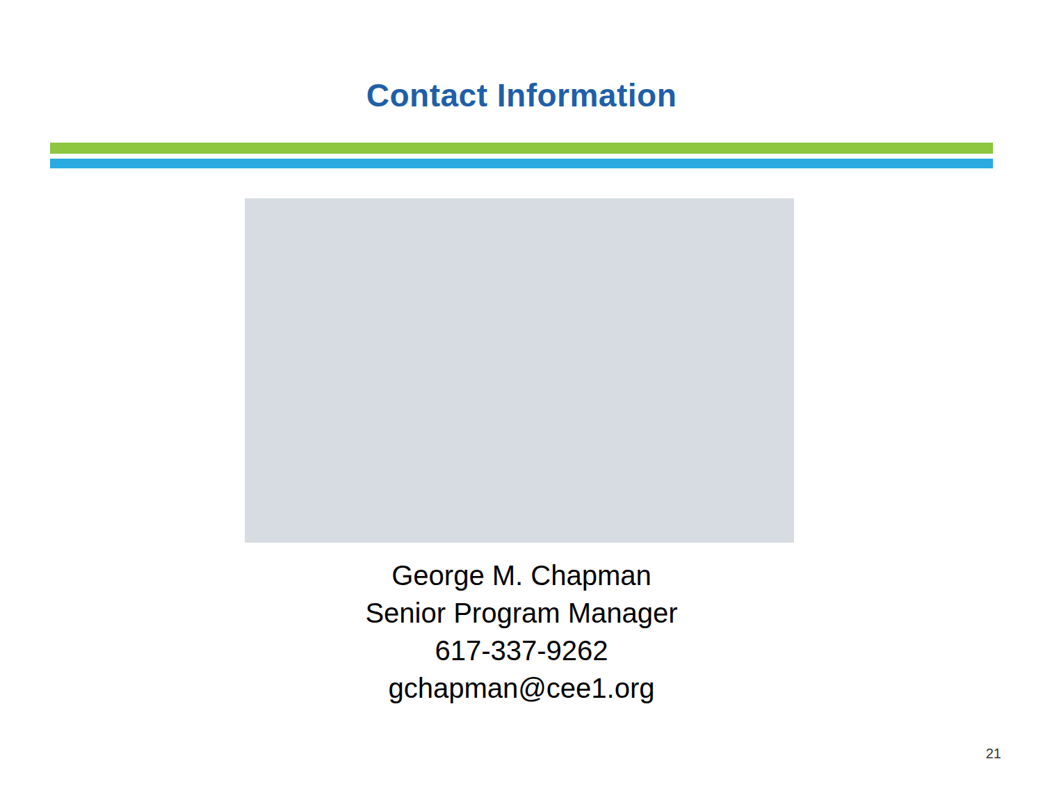Contact Information
George M. Chapman
Senior Program Manager
617-337-9262
gchapman@cee1.org
21